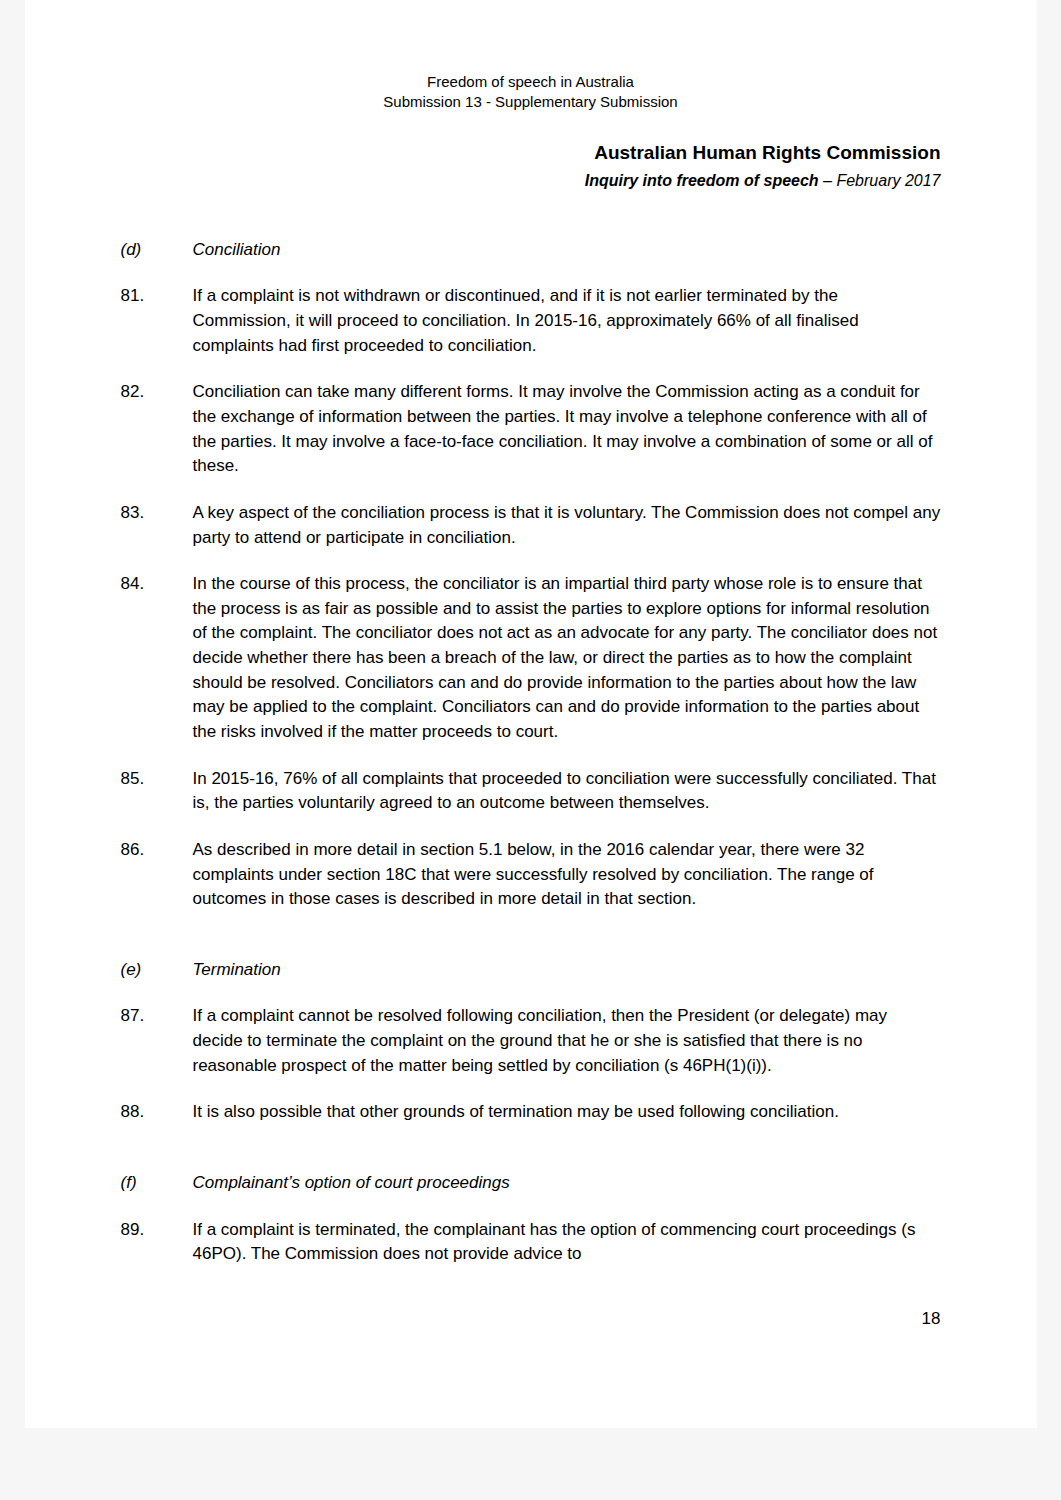Freedom of speech in Australia
Submission 13 - Supplementary Submission
Australian Human Rights Commission
Inquiry into freedom of speech – February 2017
(d) Conciliation
81. If a complaint is not withdrawn or discontinued, and if it is not earlier terminated by the Commission, it will proceed to conciliation. In 2015-16, approximately 66% of all finalised complaints had first proceeded to conciliation.
82. Conciliation can take many different forms. It may involve the Commission acting as a conduit for the exchange of information between the parties. It may involve a telephone conference with all of the parties. It may involve a face-to-face conciliation. It may involve a combination of some or all of these.
83. A key aspect of the conciliation process is that it is voluntary. The Commission does not compel any party to attend or participate in conciliation.
84. In the course of this process, the conciliator is an impartial third party whose role is to ensure that the process is as fair as possible and to assist the parties to explore options for informal resolution of the complaint. The conciliator does not act as an advocate for any party. The conciliator does not decide whether there has been a breach of the law, or direct the parties as to how the complaint should be resolved. Conciliators can and do provide information to the parties about how the law may be applied to the complaint. Conciliators can and do provide information to the parties about the risks involved if the matter proceeds to court.
85. In 2015-16, 76% of all complaints that proceeded to conciliation were successfully conciliated. That is, the parties voluntarily agreed to an outcome between themselves.
86. As described in more detail in section 5.1 below, in the 2016 calendar year, there were 32 complaints under section 18C that were successfully resolved by conciliation. The range of outcomes in those cases is described in more detail in that section.
(e) Termination
87. If a complaint cannot be resolved following conciliation, then the President (or delegate) may decide to terminate the complaint on the ground that he or she is satisfied that there is no reasonable prospect of the matter being settled by conciliation (s 46PH(1)(i)).
88. It is also possible that other grounds of termination may be used following conciliation.
(f) Complainant’s option of court proceedings
89. If a complaint is terminated, the complainant has the option of commencing court proceedings (s 46PO). The Commission does not provide advice to
18